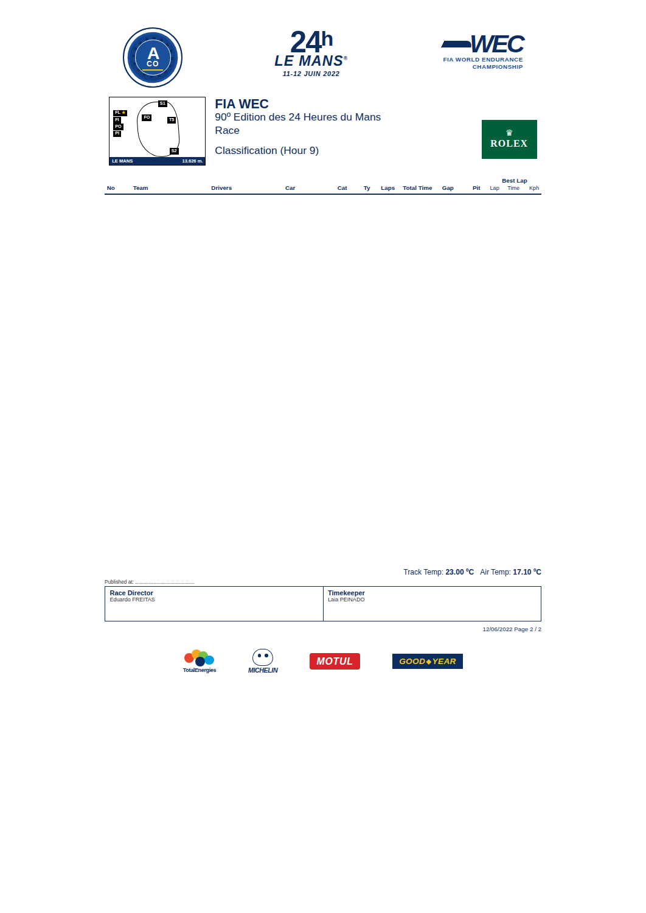A
CO
24h
LE MANS®
11-12 JUIN 2022
WEC
FIA WORLD ENDURANCE
CHAMPIONSHIP
FL ★ FI PO PI FO T5 S1 S2
LE MANS 13.626 m.
FIA WEC
90º Edition des 24 Heures du Mans
Race
Classification (Hour 9)
♛
ROLEX
| | Best Lap |
| --- | --- |
| No | Team | Drivers | Car | Cat | Ty | Laps | Total Time | Gap | Pit | Lap | Time | Kph |
Track Temp: 23.00 ºC Air Temp: 17.10 ºC
Published at: ..........................................
| Race Director Eduardo FREITAS | Timekeeper Laia PEINADO |
12/06/2022 Page 2 / 2
TotalEnergies
MICHELIN
MOTUL
GOOD YEAR